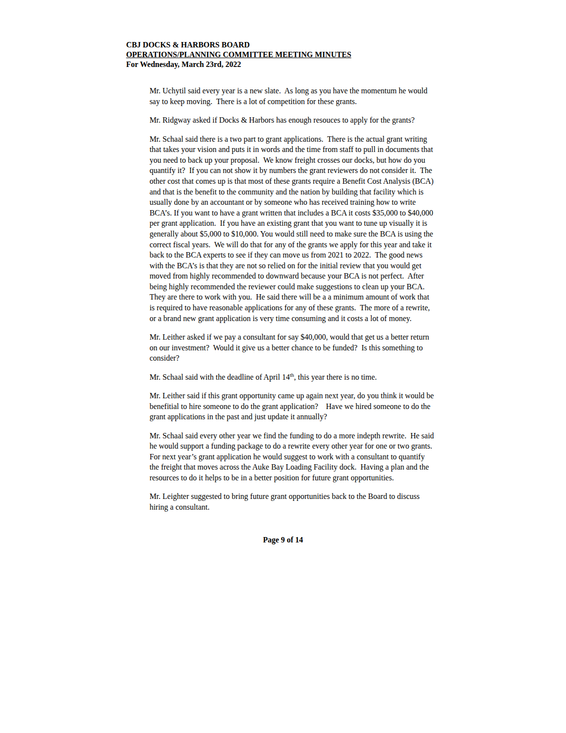CBJ DOCKS & HARBORS BOARD OPERATIONS/PLANNING COMMITTEE MEETING MINUTES For Wednesday, March 23rd, 2022
Mr. Uchytil said every year is a new slate. As long as you have the momentum he would say to keep moving. There is a lot of competition for these grants.
Mr. Ridgway asked if Docks & Harbors has enough resouces to apply for the grants?
Mr. Schaal said there is a two part to grant applications. There is the actual grant writing that takes your vision and puts it in words and the time from staff to pull in documents that you need to back up your proposal. We know freight crosses our docks, but how do you quantify it? If you can not show it by numbers the grant reviewers do not consider it. The other cost that comes up is that most of these grants require a Benefit Cost Analysis (BCA) and that is the benefit to the community and the nation by building that facility which is usually done by an accountant or by someone who has received training how to write BCA’s. If you want to have a grant written that includes a BCA it costs $35,000 to $40,000 per grant application. If you have an existing grant that you want to tune up visually it is generally about $5,000 to $10,000. You would still need to make sure the BCA is using the correct fiscal years. We will do that for any of the grants we apply for this year and take it back to the BCA experts to see if they can move us from 2021 to 2022. The good news with the BCA’s is that they are not so relied on for the initial review that you would get moved from highly recommended to downward because your BCA is not perfect. After being highly recommended the reviewer could make suggestions to clean up your BCA. They are there to work with you. He said there will be a a minimum amount of work that is required to have reasonable applications for any of these grants. The more of a rewrite, or a brand new grant application is very time consuming and it costs a lot of money.
Mr. Leither asked if we pay a consultant for say $40,000, would that get us a better return on our investment? Would it give us a better chance to be funded? Is this something to consider?
Mr. Schaal said with the deadline of April 14th, this year there is no time.
Mr. Leither said if this grant opportunity came up again next year, do you think it would be benefitial to hire someone to do the grant application? Have we hired someone to do the grant applications in the past and just update it annually?
Mr. Schaal said every other year we find the funding to do a more indepth rewrite. He said he would support a funding package to do a rewrite every other year for one or two grants. For next year’s grant application he would suggest to work with a consultant to quantify the freight that moves across the Auke Bay Loading Facility dock. Having a plan and the resources to do it helps to be in a better position for future grant opportunities.
Mr. Leighter suggested to bring future grant opportunities back to the Board to discuss hiring a consultant.
Page 9 of 14